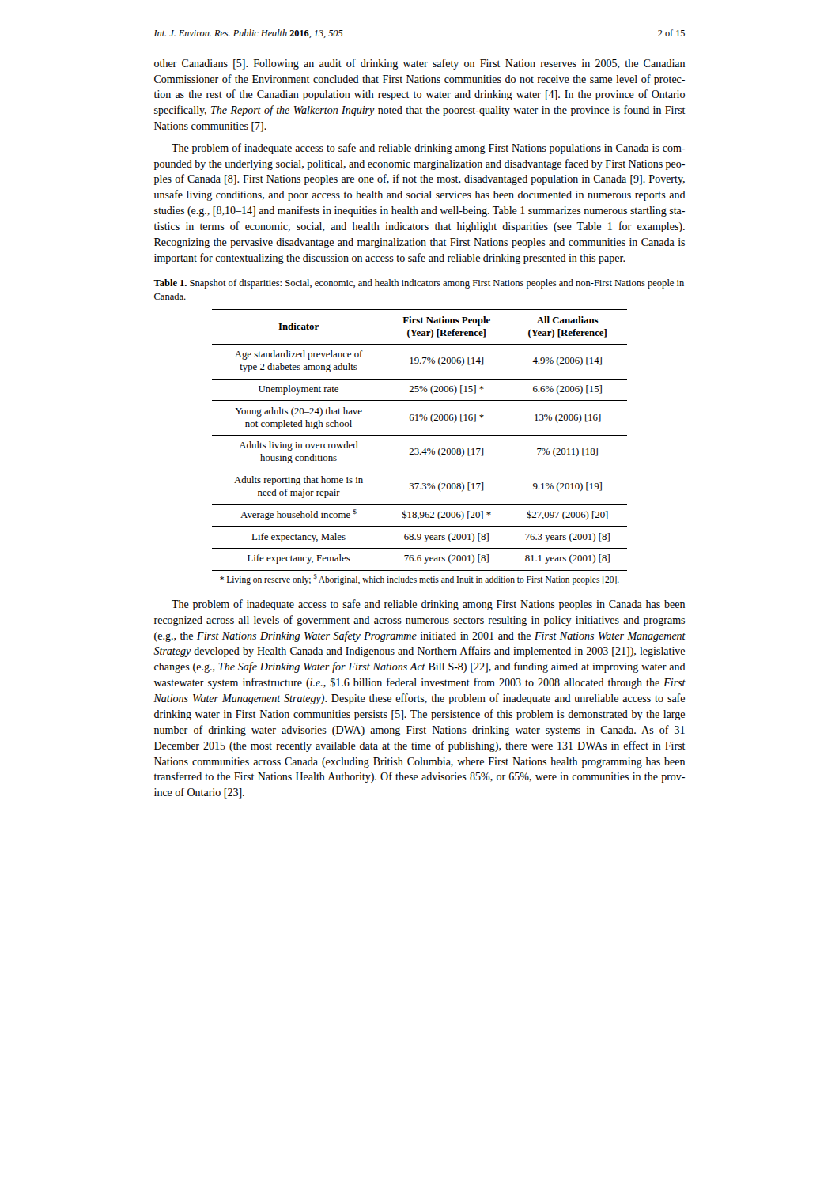Int. J. Environ. Res. Public Health 2016, 13, 505
2 of 15
other Canadians [5]. Following an audit of drinking water safety on First Nation reserves in 2005, the Canadian Commissioner of the Environment concluded that First Nations communities do not receive the same level of protection as the rest of the Canadian population with respect to water and drinking water [4]. In the province of Ontario specifically, The Report of the Walkerton Inquiry noted that the poorest-quality water in the province is found in First Nations communities [7].
The problem of inadequate access to safe and reliable drinking among First Nations populations in Canada is compounded by the underlying social, political, and economic marginalization and disadvantage faced by First Nations peoples of Canada [8]. First Nations peoples are one of, if not the most, disadvantaged population in Canada [9]. Poverty, unsafe living conditions, and poor access to health and social services has been documented in numerous reports and studies (e.g., [8,10–14] and manifests in inequities in health and well-being. Table 1 summarizes numerous startling statistics in terms of economic, social, and health indicators that highlight disparities (see Table 1 for examples). Recognizing the pervasive disadvantage and marginalization that First Nations peoples and communities in Canada is important for contextualizing the discussion on access to safe and reliable drinking presented in this paper.
Table 1. Snapshot of disparities: Social, economic, and health indicators among First Nations peoples and non-First Nations people in Canada.
| Indicator | First Nations People (Year) [Reference] | All Canadians (Year) [Reference] |
| --- | --- | --- |
| Age standardized prevelance of type 2 diabetes among adults | 19.7% (2006) [14] | 4.9% (2006) [14] |
| Unemployment rate | 25% (2006) [15] * | 6.6% (2006) [15] |
| Young adults (20–24) that have not completed high school | 61% (2006) [16] * | 13% (2006) [16] |
| Adults living in overcrowded housing conditions | 23.4% (2008) [17] | 7% (2011) [18] |
| Adults reporting that home is in need of major repair | 37.3% (2008) [17] | 9.1% (2010) [19] |
| Average household income $ | $18,962 (2006) [20] * | $27,097 (2006) [20] |
| Life expectancy, Males | 68.9 years (2001) [8] | 76.3 years (2001) [8] |
| Life expectancy, Females | 76.6 years (2001) [8] | 81.1 years (2001) [8] |
* Living on reserve only; $ Aboriginal, which includes metis and Inuit in addition to First Nation peoples [20].
The problem of inadequate access to safe and reliable drinking among First Nations peoples in Canada has been recognized across all levels of government and across numerous sectors resulting in policy initiatives and programs (e.g., the First Nations Drinking Water Safety Programme initiated in 2001 and the First Nations Water Management Strategy developed by Health Canada and Indigenous and Northern Affairs and implemented in 2003 [21]), legislative changes (e.g., The Safe Drinking Water for First Nations Act Bill S-8) [22], and funding aimed at improving water and wastewater system infrastructure (i.e., $1.6 billion federal investment from 2003 to 2008 allocated through the First Nations Water Management Strategy). Despite these efforts, the problem of inadequate and unreliable access to safe drinking water in First Nation communities persists [5]. The persistence of this problem is demonstrated by the large number of drinking water advisories (DWA) among First Nations drinking water systems in Canada. As of 31 December 2015 (the most recently available data at the time of publishing), there were 131 DWAs in effect in First Nations communities across Canada (excluding British Columbia, where First Nations health programming has been transferred to the First Nations Health Authority). Of these advisories 85%, or 65%, were in communities in the province of Ontario [23].